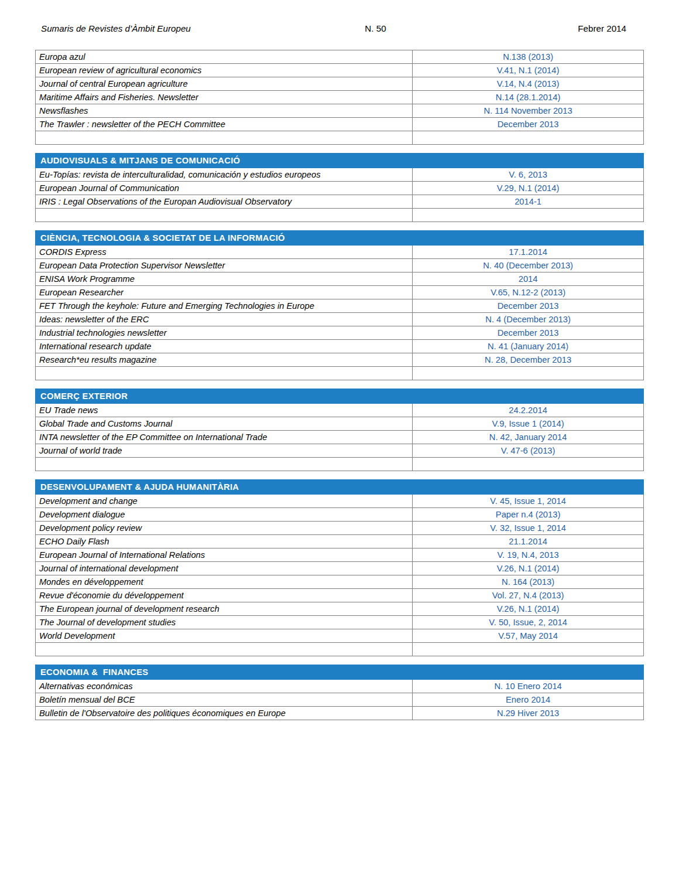Sumaris de Revistes d’Àmbit Europeu N. 50 Febrer 2014
| Europa azul | N.138 (2013) |
| European review of agricultural economics | V.41, N.1 (2014) |
| Journal of central European agriculture | V.14, N.4 (2013) |
| Maritime Affairs and Fisheries. Newsletter | N.14 (28.1.2014) |
| Newsflashes | N. 114 November 2013 |
| The Trawler : newsletter of the PECH Committee | December 2013 |
| AUDIOVISUALS & MITJANS DE COMUNICACIÓ |
| Eu-Topías: revista de interculturalidad, comunicación y estudios europeos | V. 6, 2013 |
| European Journal of Communication | V.29, N.1 (2014) |
| IRIS : Legal Observations of the Europan Audiovisual Observatory | 2014-1 |
| CIÈNCIA, TECNOLOGIA & SOCIETAT DE LA INFORMACIÓ |
| CORDIS Express | 17.1.2014 |
| European Data Protection Supervisor Newsletter | N. 40 (December 2013) |
| ENISA Work Programme | 2014 |
| European Researcher | V.65, N.12-2 (2013) |
| FET Through the keyhole: Future and Emerging Technologies in Europe | December 2013 |
| Ideas: newsletter of the ERC | N. 4 (December 2013) |
| Industrial technologies newsletter | December 2013 |
| International research update | N. 41 (January 2014) |
| Research*eu results magazine | N. 28, December 2013 |
| COMERÇ EXTERIOR |
| EU Trade news | 24.2.2014 |
| Global Trade and Customs Journal | V.9, Issue 1 (2014) |
| INTA newsletter of the EP Committee on International Trade | N. 42, January 2014 |
| Journal of world trade | V. 47-6 (2013) |
| DESENVOLUPAMENT & AJUDA HUMANITÀRIA |
| Development and change | V. 45, Issue 1, 2014 |
| Development dialogue | Paper n.4 (2013) |
| Development policy review | V. 32, Issue 1, 2014 |
| ECHO Daily Flash | 21.1.2014 |
| European Journal of International Relations | V. 19, N.4, 2013 |
| Journal of international development | V.26, N.1 (2014) |
| Mondes en développement | N. 164 (2013) |
| Revue d'économie du développement | Vol. 27, N.4 (2013) |
| The European journal of development research | V.26, N.1 (2014) |
| The Journal of development studies | V. 50, Issue, 2, 2014 |
| World Development | V.57, May 2014 |
| ECONOMIA & FINANCES |
| Alternativas económicas | N. 10 Enero 2014 |
| Boletín mensual del BCE | Enero 2014 |
| Bulletin de l'Observatoire des politiques économiques en Europe | N.29 Hiver 2013 |